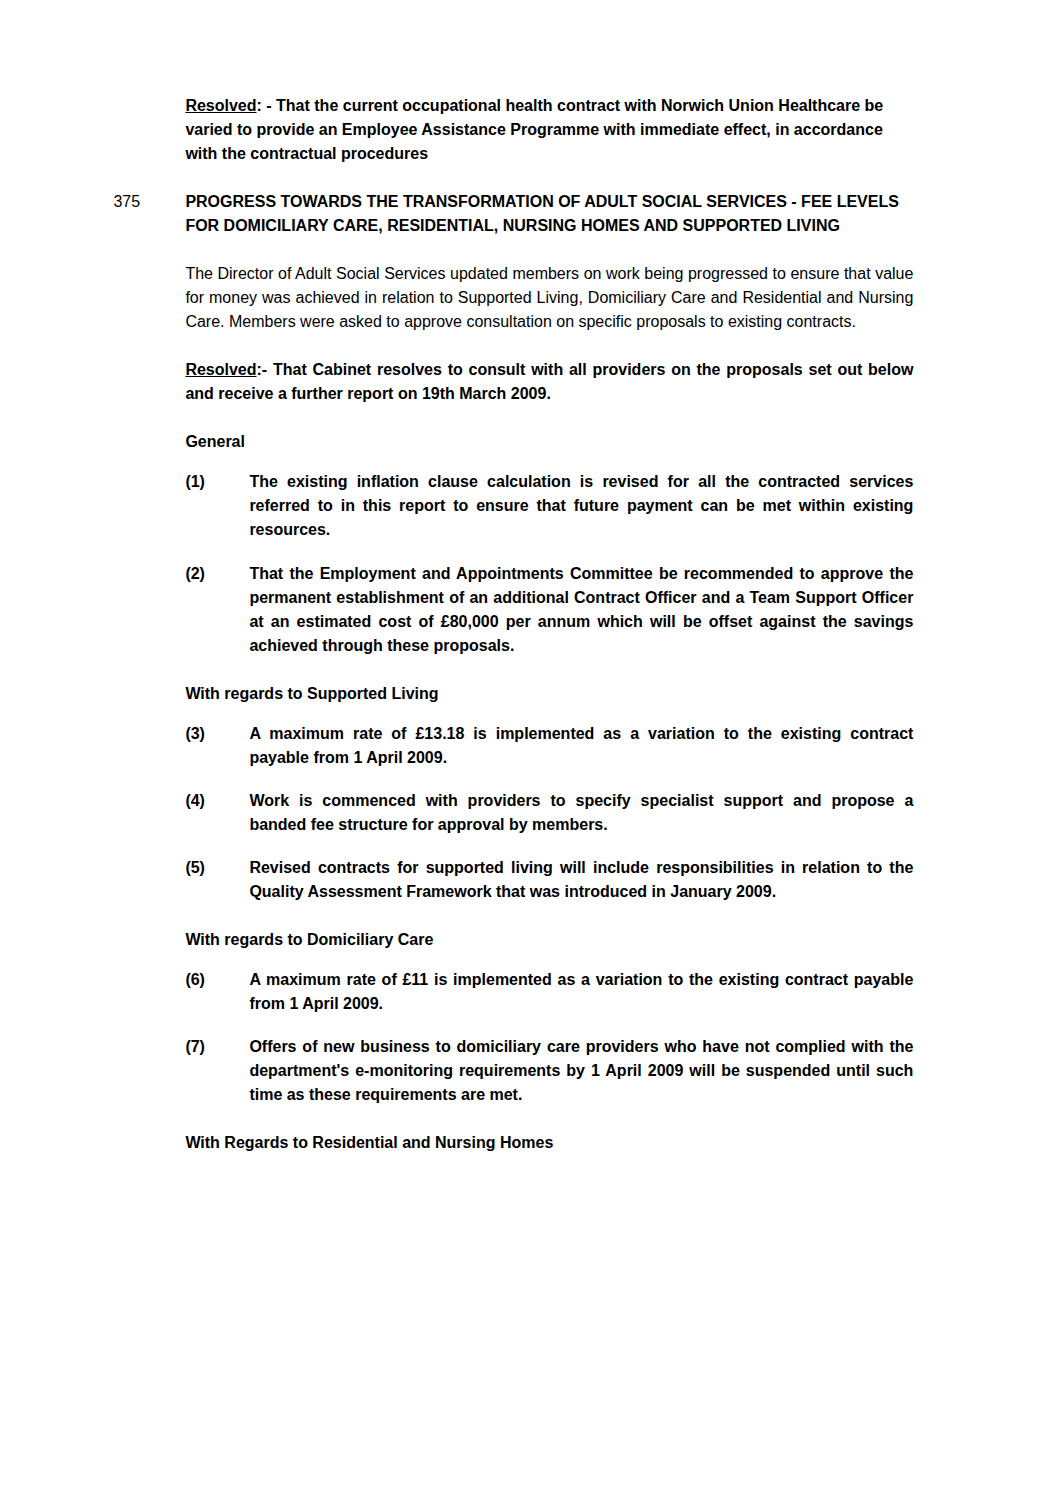Resolved: - That the current occupational health contract with Norwich Union Healthcare be varied to provide an Employee Assistance Programme with immediate effect, in accordance with the contractual procedures
375
Progress towards the transformation of adult social services - fee levels for domiciliary care, residential, nursing homes and supported living
The Director of Adult Social Services updated members on work being progressed to ensure that value for money was achieved in relation to Supported Living, Domiciliary Care and Residential and Nursing Care. Members were asked to approve consultation on specific proposals to existing contracts.
Resolved:- That Cabinet resolves to consult with all providers on the proposals set out below and receive a further report on 19th March 2009.
General
(1) The existing inflation clause calculation is revised for all the contracted services referred to in this report to ensure that future payment can be met within existing resources.
(2) That the Employment and Appointments Committee be recommended to approve the permanent establishment of an additional Contract Officer and a Team Support Officer at an estimated cost of £80,000 per annum which will be offset against the savings achieved through these proposals.
With regards to Supported Living
(3) A maximum rate of £13.18 is implemented as a variation to the existing contract payable from 1 April 2009.
(4) Work is commenced with providers to specify specialist support and propose a banded fee structure for approval by members.
(5) Revised contracts for supported living will include responsibilities in relation to the Quality Assessment Framework that was introduced in January 2009.
With regards to Domiciliary Care
(6) A maximum rate of £11 is implemented as a variation to the existing contract payable from 1 April 2009.
(7) Offers of new business to domiciliary care providers who have not complied with the department's e-monitoring requirements by 1 April 2009 will be suspended until such time as these requirements are met.
With Regards to Residential and Nursing Homes